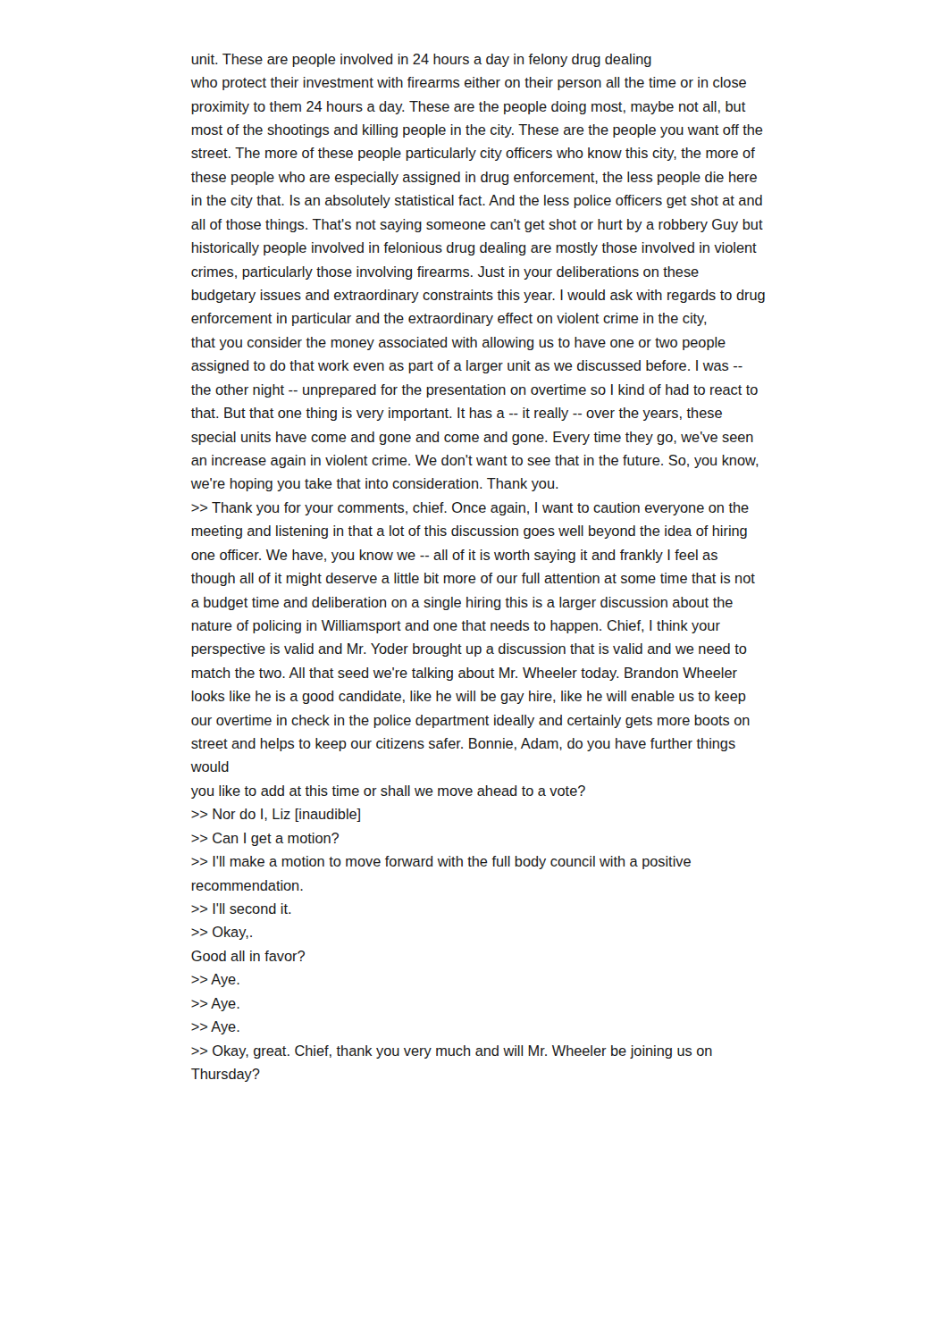unit. These are people involved in 24 hours a day in felony drug dealing
who protect their investment with firearms either on their person all the time or in close proximity to them 24 hours a day. These are the people doing most, maybe not all, but most of the shootings and killing people in the city. These are the people you want off the street. The more of these people particularly city officers who know this city, the more of these people who are especially assigned in drug enforcement, the less people die here in the city that. Is an absolutely statistical fact. And the less police officers get shot at and all of those things. That's not saying someone can't get shot or hurt by a robbery Guy but historically people involved in felonious drug dealing are mostly those involved in violent crimes, particularly those involving firearms. Just in your deliberations on these budgetary issues and extraordinary constraints this year. I would ask with regards to drug enforcement in particular and the extraordinary effect on violent crime in the city,
that you consider the money associated with allowing us to have one or two people assigned to do that work even as part of a larger unit as we discussed before. I was -- the other night -- unprepared for the presentation on overtime so I kind of had to react to that. But that one thing is very important. It has a -- it really -- over the years, these special units have come and gone and come and gone. Every time they go, we've seen an increase again in violent crime. We don't want to see that in the future. So, you know, we're hoping you take that into consideration. Thank you.
>> Thank you for your comments, chief. Once again, I want to caution everyone on the meeting and listening in that a lot of this discussion goes well beyond the idea of hiring one officer. We have, you know we -- all of it is worth saying it and frankly I feel as though all of it might deserve a little bit more of our full attention at some time that is not a budget time and deliberation on a single hiring this is a larger discussion about the nature of policing in Williamsport and one that needs to happen. Chief, I think your perspective is valid and Mr. Yoder brought up a discussion that is valid and we need to match the two. All that seed we're talking about Mr. Wheeler today. Brandon Wheeler looks like he is a good candidate, like he will be gay hire, like he will enable us to keep our overtime in check in the police department ideally and certainly gets more boots on street and helps to keep our citizens safer. Bonnie, Adam, do you have further things would
you like to add at this time or shall we move ahead to a vote?
>> Nor do I, Liz [inaudible]
>> Can I get a motion?
>> I'll make a motion to move forward with the full body council with a positive recommendation.
>> I'll second it.
>> Okay,.
Good all in favor?
>> Aye.
>> Aye.
>> Aye.
>> Okay, great. Chief, thank you very much and will Mr. Wheeler be joining us on Thursday?